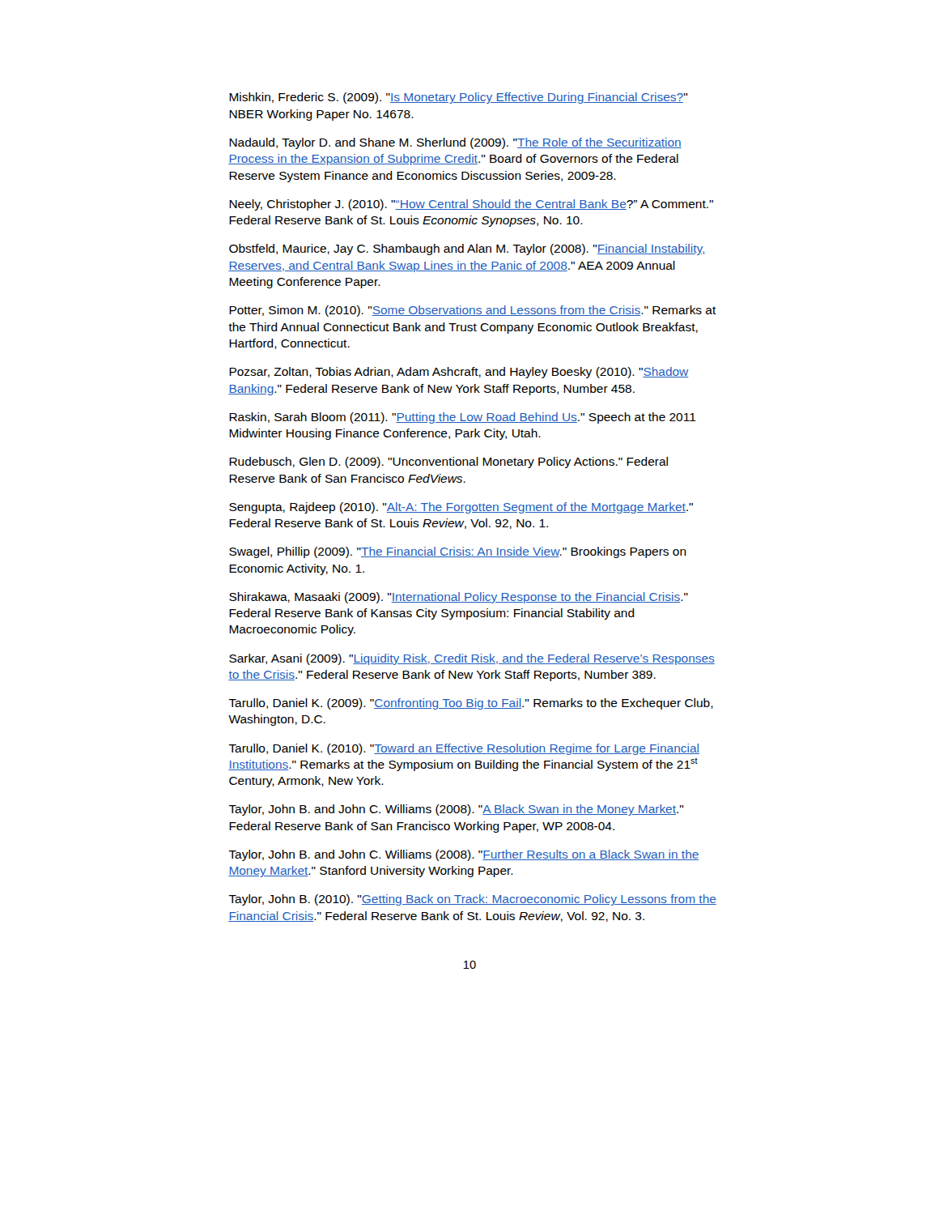Mishkin, Frederic S. (2009). "Is Monetary Policy Effective During Financial Crises?" NBER Working Paper No. 14678.
Nadauld, Taylor D. and Shane M. Sherlund (2009). "The Role of the Securitization Process in the Expansion of Subprime Credit." Board of Governors of the Federal Reserve System Finance and Economics Discussion Series, 2009-28.
Neely, Christopher J. (2010). "“How Central Should the Central Bank Be?” A Comment." Federal Reserve Bank of St. Louis Economic Synopses, No. 10.
Obstfeld, Maurice, Jay C. Shambaugh and Alan M. Taylor (2008). "Financial Instability, Reserves, and Central Bank Swap Lines in the Panic of 2008." AEA 2009 Annual Meeting Conference Paper.
Potter, Simon M. (2010). "Some Observations and Lessons from the Crisis." Remarks at the Third Annual Connecticut Bank and Trust Company Economic Outlook Breakfast, Hartford, Connecticut.
Pozsar, Zoltan, Tobias Adrian, Adam Ashcraft, and Hayley Boesky (2010). "Shadow Banking." Federal Reserve Bank of New York Staff Reports, Number 458.
Raskin, Sarah Bloom (2011). "Putting the Low Road Behind Us." Speech at the 2011 Midwinter Housing Finance Conference, Park City, Utah.
Rudebusch, Glen D. (2009). "Unconventional Monetary Policy Actions." Federal Reserve Bank of San Francisco FedViews.
Sengupta, Rajdeep (2010). "Alt-A: The Forgotten Segment of the Mortgage Market." Federal Reserve Bank of St. Louis Review, Vol. 92, No. 1.
Swagel, Phillip (2009). "The Financial Crisis: An Inside View." Brookings Papers on Economic Activity, No. 1.
Shirakawa, Masaaki (2009). "International Policy Response to the Financial Crisis." Federal Reserve Bank of Kansas City Symposium: Financial Stability and Macroeconomic Policy.
Sarkar, Asani (2009). "Liquidity Risk, Credit Risk, and the Federal Reserve’s Responses to the Crisis." Federal Reserve Bank of New York Staff Reports, Number 389.
Tarullo, Daniel K. (2009). "Confronting Too Big to Fail." Remarks to the Exchequer Club, Washington, D.C.
Tarullo, Daniel K. (2010). "Toward an Effective Resolution Regime for Large Financial Institutions." Remarks at the Symposium on Building the Financial System of the 21st Century, Armonk, New York.
Taylor, John B. and John C. Williams (2008). "A Black Swan in the Money Market." Federal Reserve Bank of San Francisco Working Paper, WP 2008-04.
Taylor, John B. and John C. Williams (2008). "Further Results on a Black Swan in the Money Market." Stanford University Working Paper.
Taylor, John B. (2010). "Getting Back on Track: Macroeconomic Policy Lessons from the Financial Crisis." Federal Reserve Bank of St. Louis Review, Vol. 92, No. 3.
10